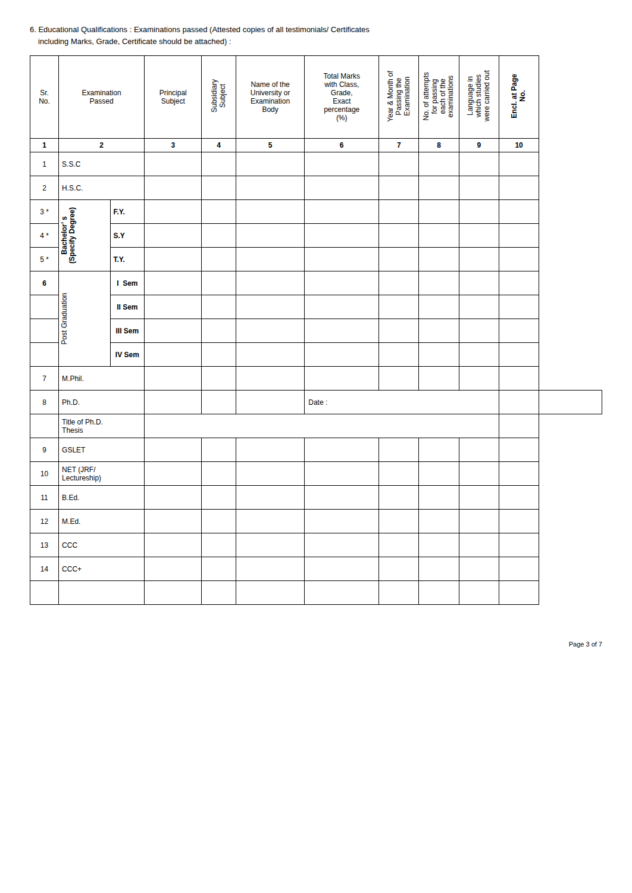6. Educational Qualifications : Examinations passed (Attested copies of all testimonials/ Certificates including Marks, Grade, Certificate should be attached) :
| Sr. No. | Examination Passed | Principal Subject | Subsidiary Subject | Name of the University or Examination Body | Total Marks with Class, Grade, Exact percentage (%) | Year & Month of Passing the Examination | No. of attempts for passing each of the examinations | Language in which studies were carried out | Encl. at Page No. |
| --- | --- | --- | --- | --- | --- | --- | --- | --- | --- |
| 1 | 2 | 3 | 4 | 5 | 6 | 7 | 8 | 9 | 10 |
| 1 | S.S.C | | | | | | | | |
| 2 | H.S.C. | | | | | | | | |
| 3 * | Bachelor’ s (Specify Degree) | F.Y. | | | | | | | | |
| 4 * | S.Y | | | | | | | | |
| 5 * | T.Y. | | | | | | | | |
| 6 | Post Graduation | I Sem | | | | | | | | |
| | II Sem | | | | | | | | |
| | III Sem | | | | | | | | |
| | IV Sem | | | | | | | | |
| 7 | M.Phil. | | | | | | | | |
| 8 | Ph.D. | | | | Date : | | |
| | Title of Ph.D. Thesis | | |
| 9 | GSLET | | | | | | | | |
| 10 | NET (JRF/ Lectureship) | | | | | | | | |
| 11 | B.Ed. | | | | | | | | |
| 12 | M.Ed. | | | | | | | | |
| 13 | CCC | | | | | | | | |
| 14 | CCC+ | | | | | | | | |
Page 3 of 7